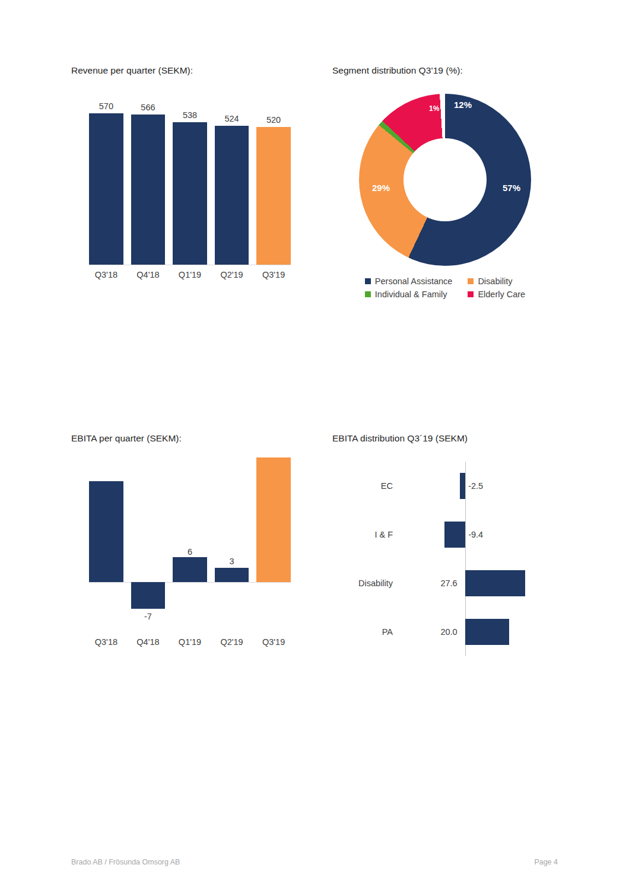Revenue per quarter (SEKM):
570
566
538
524
520
Q3'18 Q4'18 Q1'19 Q2'19 Q3'19
Segment distribution Q3’19 (%):
57% 29% 1% 12%
Personal Assistance
Disability
Individual & Family
Elderly Care
EBITA per quarter (SEKM):
27
-7
6
3
36
Q3'18 Q4'18 Q1'19 Q2'19 Q3'19
EBITA distribution Q3´19 (SEKM)
EC
-2.5
I & F
-9.4
Disability
27.6
PA
20.0
Brado AB / Frösunda Omsorg AB Page 4